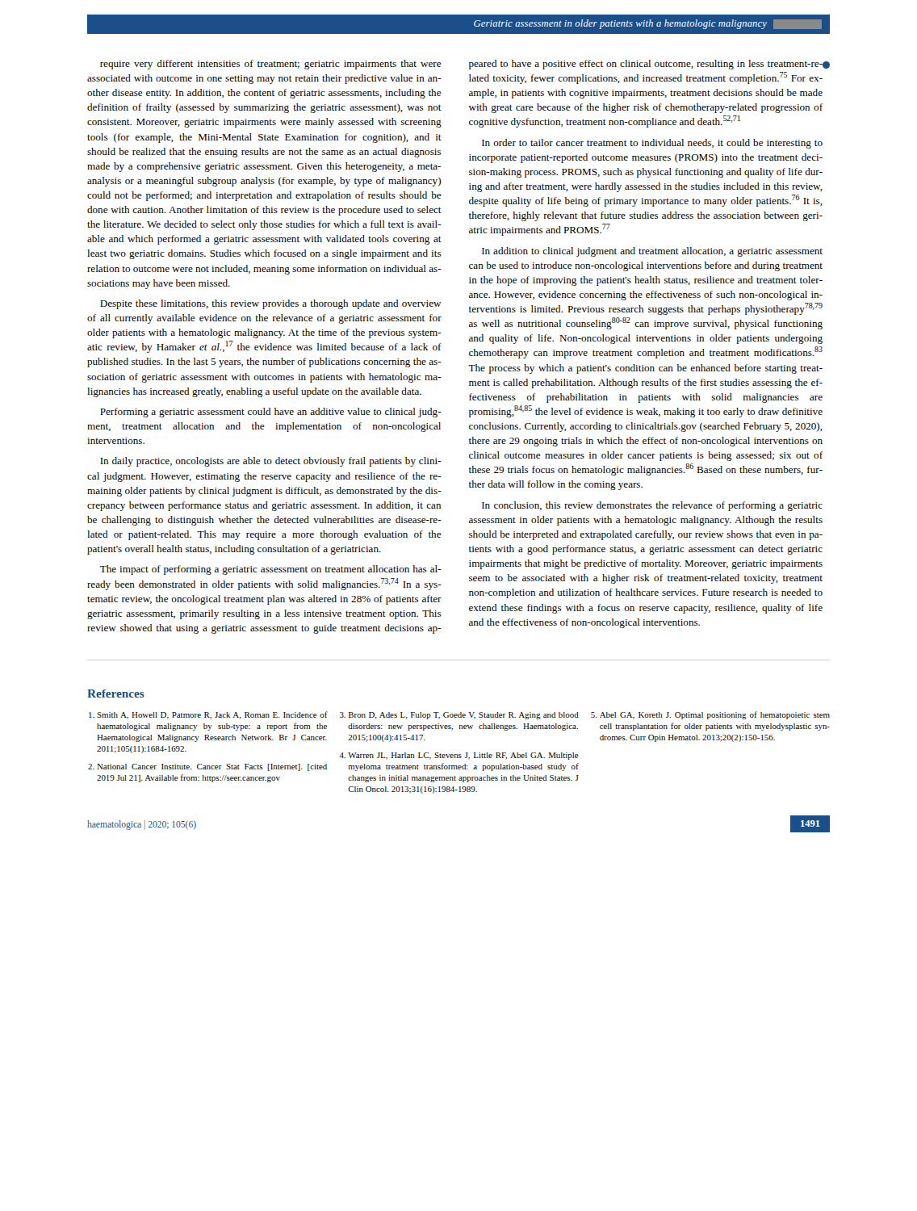Geriatric assessment in older patients with a hematologic malignancy
require very different intensities of treatment; geriatric impairments that were associated with outcome in one setting may not retain their predictive value in another disease entity. In addition, the content of geriatric assessments, including the definition of frailty (assessed by summarizing the geriatric assessment), was not consistent. Moreover, geriatric impairments were mainly assessed with screening tools (for example, the Mini-Mental State Examination for cognition), and it should be realized that the ensuing results are not the same as an actual diagnosis made by a comprehensive geriatric assessment. Given this heterogeneity, a meta-analysis or a meaningful subgroup analysis (for example, by type of malignancy) could not be performed; and interpretation and extrapolation of results should be done with caution. Another limitation of this review is the procedure used to select the literature. We decided to select only those studies for which a full text is available and which performed a geriatric assessment with validated tools covering at least two geriatric domains. Studies which focused on a single impairment and its relation to outcome were not included, meaning some information on individual associations may have been missed.
Despite these limitations, this review provides a thorough update and overview of all currently available evidence on the relevance of a geriatric assessment for older patients with a hematologic malignancy. At the time of the previous systematic review, by Hamaker et al.,17 the evidence was limited because of a lack of published studies. In the last 5 years, the number of publications concerning the association of geriatric assessment with outcomes in patients with hematologic malignancies has increased greatly, enabling a useful update on the available data.
Performing a geriatric assessment could have an additive value to clinical judgment, treatment allocation and the implementation of non-oncological interventions.
In daily practice, oncologists are able to detect obviously frail patients by clinical judgment. However, estimating the reserve capacity and resilience of the remaining older patients by clinical judgment is difficult, as demonstrated by the discrepancy between performance status and geriatric assessment. In addition, it can be challenging to distinguish whether the detected vulnerabilities are disease-related or patient-related. This may require a more thorough evaluation of the patient's overall health status, including consultation of a geriatrician.
The impact of performing a geriatric assessment on treatment allocation has already been demonstrated in older patients with solid malignancies.73,74 In a systematic review, the oncological treatment plan was altered in 28% of patients after geriatric assessment, primarily resulting in a less intensive treatment option. This review showed that using a geriatric assessment to guide treatment decisions appeared to have a positive effect on clinical outcome, resulting in less treatment-related toxicity, fewer complications, and increased treatment completion.75 For example, in patients with cognitive impairments, treatment decisions should be made with great care because of the higher risk of chemotherapy-related progression of cognitive dysfunction, treatment non-compliance and death.52,71
In order to tailor cancer treatment to individual needs, it could be interesting to incorporate patient-reported outcome measures (PROMS) into the treatment decision-making process. PROMS, such as physical functioning and quality of life during and after treatment, were hardly assessed in the studies included in this review, despite quality of life being of primary importance to many older patients.76 It is, therefore, highly relevant that future studies address the association between geriatric impairments and PROMS.77
In addition to clinical judgment and treatment allocation, a geriatric assessment can be used to introduce non-oncological interventions before and during treatment in the hope of improving the patient's health status, resilience and treatment tolerance. However, evidence concerning the effectiveness of such non-oncological interventions is limited. Previous research suggests that perhaps physiotherapy78,79 as well as nutritional counseling80-82 can improve survival, physical functioning and quality of life. Non-oncological interventions in older patients undergoing chemotherapy can improve treatment completion and treatment modifications.83 The process by which a patient's condition can be enhanced before starting treatment is called prehabilitation. Although results of the first studies assessing the effectiveness of prehabilitation in patients with solid malignancies are promising,84,85 the level of evidence is weak, making it too early to draw definitive conclusions. Currently, according to clinicaltrials.gov (searched February 5, 2020), there are 29 ongoing trials in which the effect of non-oncological interventions on clinical outcome measures in older cancer patients is being assessed; six out of these 29 trials focus on hematologic malignancies.86 Based on these numbers, further data will follow in the coming years.
In conclusion, this review demonstrates the relevance of performing a geriatric assessment in older patients with a hematologic malignancy. Although the results should be interpreted and extrapolated carefully, our review shows that even in patients with a good performance status, a geriatric assessment can detect geriatric impairments that might be predictive of mortality. Moreover, geriatric impairments seem to be associated with a higher risk of treatment-related toxicity, treatment non-completion and utilization of healthcare services. Future research is needed to extend these findings with a focus on reserve capacity, resilience, quality of life and the effectiveness of non-oncological interventions.
References
Smith A, Howell D, Patmore R, Jack A, Roman E. Incidence of haematological malignancy by sub-type: a report from the Haematological Malignancy Research Network. Br J Cancer. 2011;105(11):1684-1692.
National Cancer Institute. Cancer Stat Facts [Internet]. [cited 2019 Jul 21]. Available from: https://seer.cancer.gov
Bron D, Ades L, Fulop T, Goede V, Stauder R. Aging and blood disorders: new perspectives, new challenges. Haematologica. 2015;100(4):415-417.
Warren JL, Harlan LC, Stevens J, Little RF, Abel GA. Multiple myeloma treatment transformed: a population-based study of changes in initial management approaches in the United States. J Clin Oncol. 2013;31(16):1984-1989.
Abel GA, Koreth J. Optimal positioning of hematopoietic stem cell transplantation for older patients with myelodysplastic syndromes. Curr Opin Hematol. 2013;20(2):150-156.
haematologica | 2020; 105(6)
1491